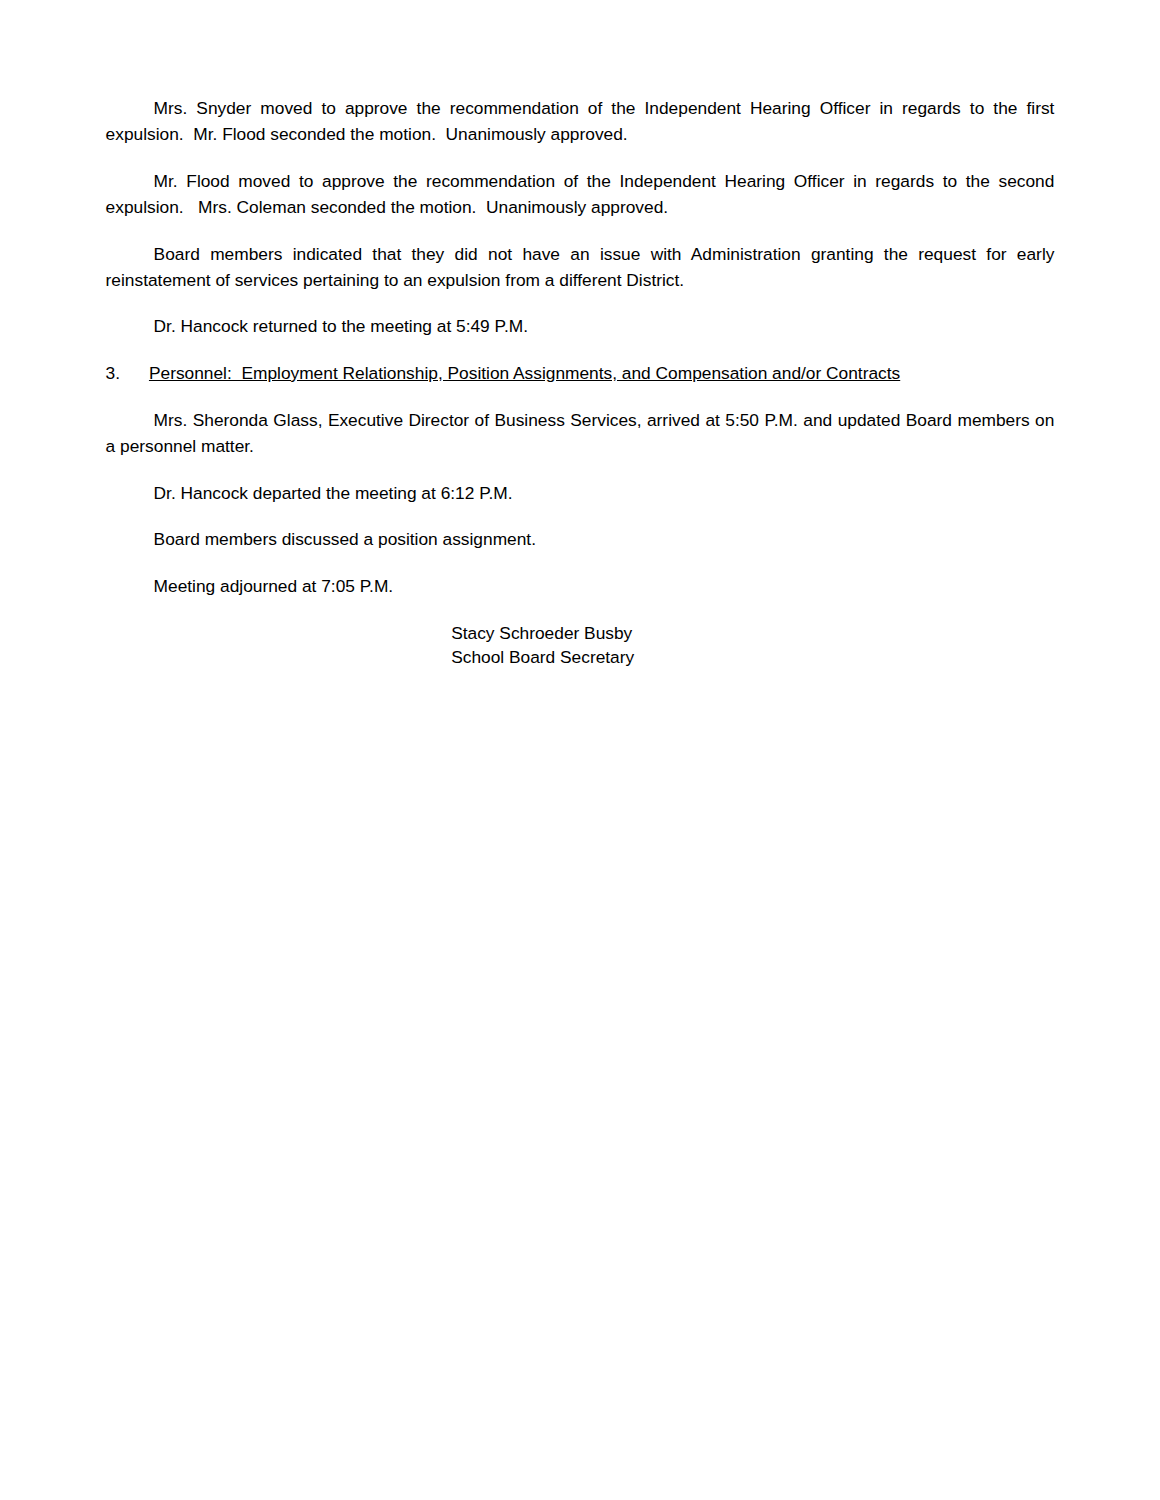Mrs. Snyder moved to approve the recommendation of the Independent Hearing Officer in regards to the first expulsion. Mr. Flood seconded the motion. Unanimously approved.
Mr. Flood moved to approve the recommendation of the Independent Hearing Officer in regards to the second expulsion. Mrs. Coleman seconded the motion. Unanimously approved.
Board members indicated that they did not have an issue with Administration granting the request for early reinstatement of services pertaining to an expulsion from a different District.
Dr. Hancock returned to the meeting at 5:49 P.M.
3. Personnel: Employment Relationship, Position Assignments, and Compensation and/or Contracts
Mrs. Sheronda Glass, Executive Director of Business Services, arrived at 5:50 P.M. and updated Board members on a personnel matter.
Dr. Hancock departed the meeting at 6:12 P.M.
Board members discussed a position assignment.
Meeting adjourned at 7:05 P.M.
Stacy Schroeder Busby
School Board Secretary